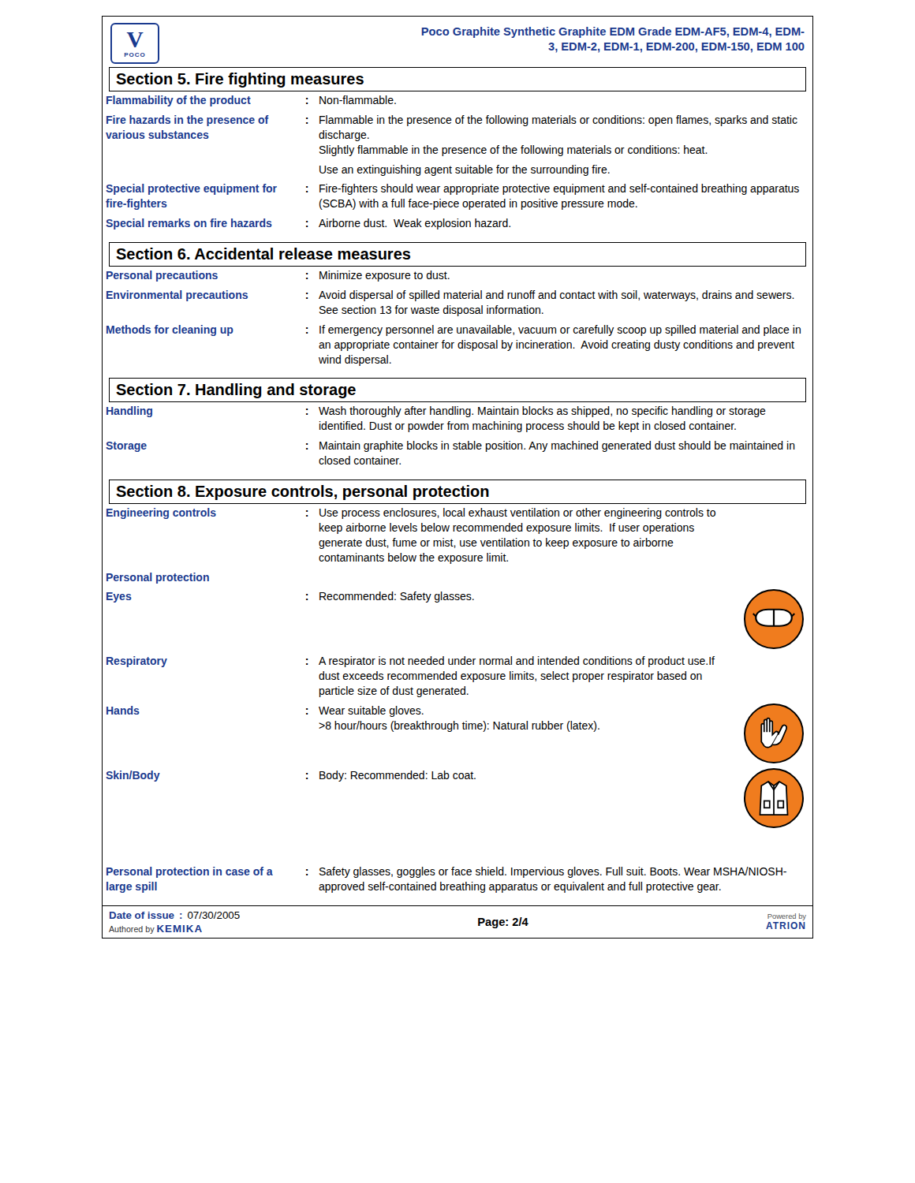V
POCO
Poco Graphite Synthetic Graphite EDM Grade EDM-AF5, EDM-4, EDM-
3, EDM-2, EDM-1, EDM-200, EDM-150, EDM 100
Section 5. Fire fighting measures
| Flammability of the product | : | Non-flammable. |
| Fire hazards in the presence of various substances | : | Flammable in the presence of the following materials or conditions: open flames, sparks and static discharge. Slightly flammable in the presence of the following materials or conditions: heat. Use an extinguishing agent suitable for the surrounding fire. |
| Special protective equipment for fire-fighters | : | Fire-fighters should wear appropriate protective equipment and self-contained breathing apparatus (SCBA) with a full face-piece operated in positive pressure mode. |
| Special remarks on fire hazards | : | Airborne dust. Weak explosion hazard. |
Section 6. Accidental release measures
| Personal precautions | : | Minimize exposure to dust. |
| Environmental precautions | : | Avoid dispersal of spilled material and runoff and contact with soil, waterways, drains and sewers. See section 13 for waste disposal information. |
| Methods for cleaning up | : | If emergency personnel are unavailable, vacuum or carefully scoop up spilled material and place in an appropriate container for disposal by incineration. Avoid creating dusty conditions and prevent wind dispersal. |
Section 7. Handling and storage
| Handling | : | Wash thoroughly after handling. Maintain blocks as shipped, no specific handling or storage identified. Dust or powder from machining process should be kept in closed container. |
| Storage | : | Maintain graphite blocks in stable position. Any machined generated dust should be maintained in closed container. |
Section 8. Exposure controls, personal protection
| Engineering controls | : | Use process enclosures, local exhaust ventilation or other engineering controls to keep airborne levels below recommended exposure limits. If user operations generate dust, fume or mist, use ventilation to keep exposure to airborne contaminants below the exposure limit. | |
| Personal protection |
| Eyes | : | Recommended: Safety glasses. | |
| Respiratory | : | A respirator is not needed under normal and intended conditions of product use.If dust exceeds recommended exposure limits, select proper respirator based on particle size of dust generated. | |
| Hands | : | Wear suitable gloves. >8 hour/hours (breakthrough time): Natural rubber (latex). | |
| Skin/Body | : | Body: Recommended: Lab coat. | |
| Personal protection in case of a large spill | : | Safety glasses, goggles or face shield. Impervious gloves. Full suit. Boots. Wear MSHA/NIOSH-approved self-contained breathing apparatus or equivalent and full protective gear. |
Date of issue : 07/30/2005
Authored by KEMIKA
Page: 2/4
Powered by
ATRION